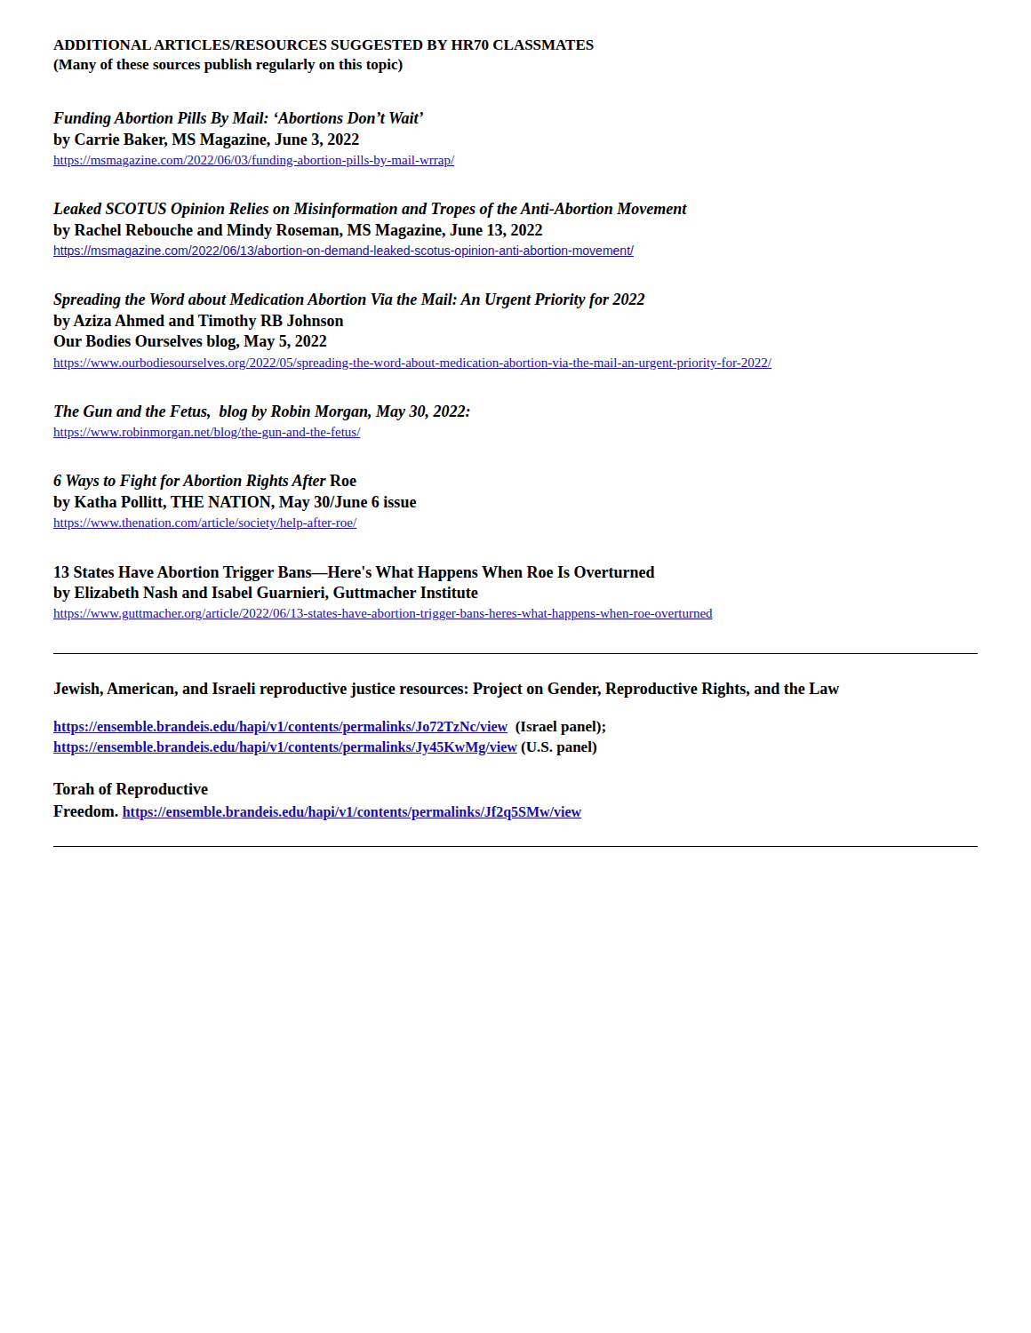ADDITIONAL ARTICLES/RESOURCES SUGGESTED BY HR70 CLASSMATES
(Many of these sources publish regularly on this topic)
Funding Abortion Pills By Mail: ‘Abortions Don’t Wait’ by Carrie Baker, MS Magazine, June 3, 2022 https://msmagazine.com/2022/06/03/funding-abortion-pills-by-mail-wrrap/
Leaked SCOTUS Opinion Relies on Misinformation and Tropes of the Anti-Abortion Movement by Rachel Rebouche and Mindy Roseman, MS Magazine, June 13, 2022 https://msmagazine.com/2022/06/13/abortion-on-demand-leaked-scotus-opinion-anti-abortion-movement/
Spreading the Word about Medication Abortion Via the Mail: An Urgent Priority for 2022 by Aziza Ahmed and Timothy RB Johnson Our Bodies Ourselves blog, May 5, 2022 https://www.ourbodiesourselves.org/2022/05/spreading-the-word-about-medication-abortion-via-the-mail-an-urgent-priority-for-2022/
The Gun and the Fetus, blog by Robin Morgan, May 30, 2022: https://www.robinmorgan.net/blog/the-gun-and-the-fetus/
6 Ways to Fight for Abortion Rights After Roe by Katha Pollitt, THE NATION, May 30/June 6 issue https://www.thenation.com/article/society/help-after-roe/
13 States Have Abortion Trigger Bans—Here's What Happens When Roe Is Overturned by Elizabeth Nash and Isabel Guarnieri, Guttmacher Institute https://www.guttmacher.org/article/2022/06/13-states-have-abortion-trigger-bans-heres-what-happens-when-roe-overturned
Jewish, American, and Israeli reproductive justice resources: Project on Gender, Reproductive Rights, and the Law
https://ensemble.brandeis.edu/hapi/v1/contents/permalinks/Jo72TzNc/view (Israel panel);
https://ensemble.brandeis.edu/hapi/v1/contents/permalinks/Jy45KwMg/view (U.S. panel)
Torah of Reproductive
Freedom. https://ensemble.brandeis.edu/hapi/v1/contents/permalinks/Jf2q5SMw/view